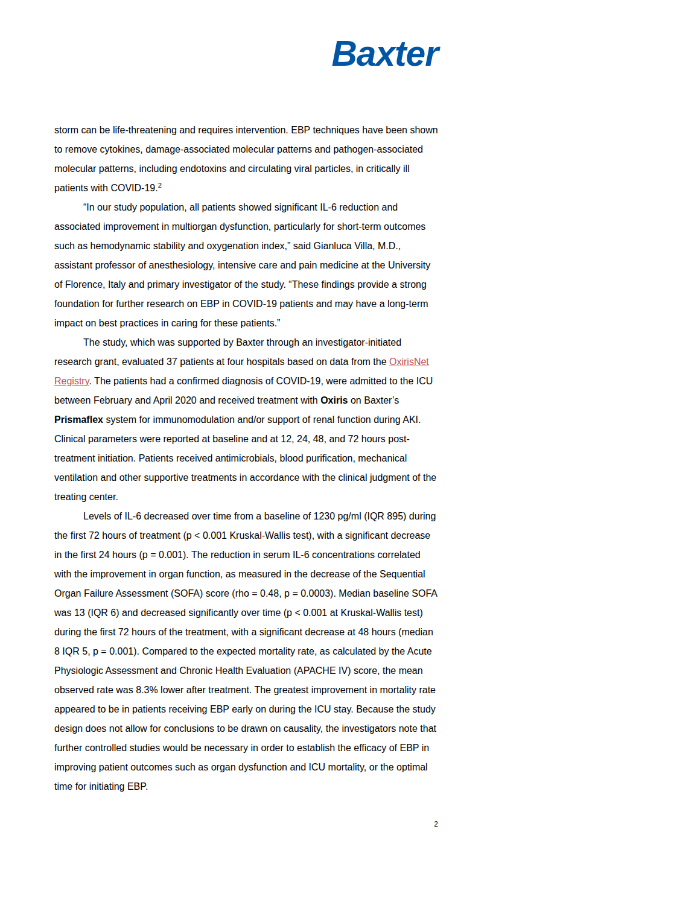Baxter
storm can be life-threatening and requires intervention. EBP techniques have been shown to remove cytokines, damage-associated molecular patterns and pathogen-associated molecular patterns, including endotoxins and circulating viral particles, in critically ill patients with COVID-19.2
“In our study population, all patients showed significant IL-6 reduction and associated improvement in multiorgan dysfunction, particularly for short-term outcomes such as hemodynamic stability and oxygenation index,” said Gianluca Villa, M.D., assistant professor of anesthesiology, intensive care and pain medicine at the University of Florence, Italy and primary investigator of the study. “These findings provide a strong foundation for further research on EBP in COVID-19 patients and may have a long-term impact on best practices in caring for these patients.”
The study, which was supported by Baxter through an investigator-initiated research grant, evaluated 37 patients at four hospitals based on data from the OxirisNet Registry. The patients had a confirmed diagnosis of COVID-19, were admitted to the ICU between February and April 2020 and received treatment with Oxiris on Baxter’s Prismaflex system for immunomodulation and/or support of renal function during AKI. Clinical parameters were reported at baseline and at 12, 24, 48, and 72 hours post-treatment initiation. Patients received antimicrobials, blood purification, mechanical ventilation and other supportive treatments in accordance with the clinical judgment of the treating center.
Levels of IL-6 decreased over time from a baseline of 1230 pg/ml (IQR 895) during the first 72 hours of treatment (p < 0.001 Kruskal-Wallis test), with a significant decrease in the first 24 hours (p = 0.001). The reduction in serum IL-6 concentrations correlated with the improvement in organ function, as measured in the decrease of the Sequential Organ Failure Assessment (SOFA) score (rho = 0.48, p = 0.0003). Median baseline SOFA was 13 (IQR 6) and decreased significantly over time (p < 0.001 at Kruskal-Wallis test) during the first 72 hours of the treatment, with a significant decrease at 48 hours (median 8 IQR 5, p = 0.001). Compared to the expected mortality rate, as calculated by the Acute Physiologic Assessment and Chronic Health Evaluation (APACHE IV) score, the mean observed rate was 8.3% lower after treatment. The greatest improvement in mortality rate appeared to be in patients receiving EBP early on during the ICU stay. Because the study design does not allow for conclusions to be drawn on causality, the investigators note that further controlled studies would be necessary in order to establish the efficacy of EBP in improving patient outcomes such as organ dysfunction and ICU mortality, or the optimal time for initiating EBP.
2